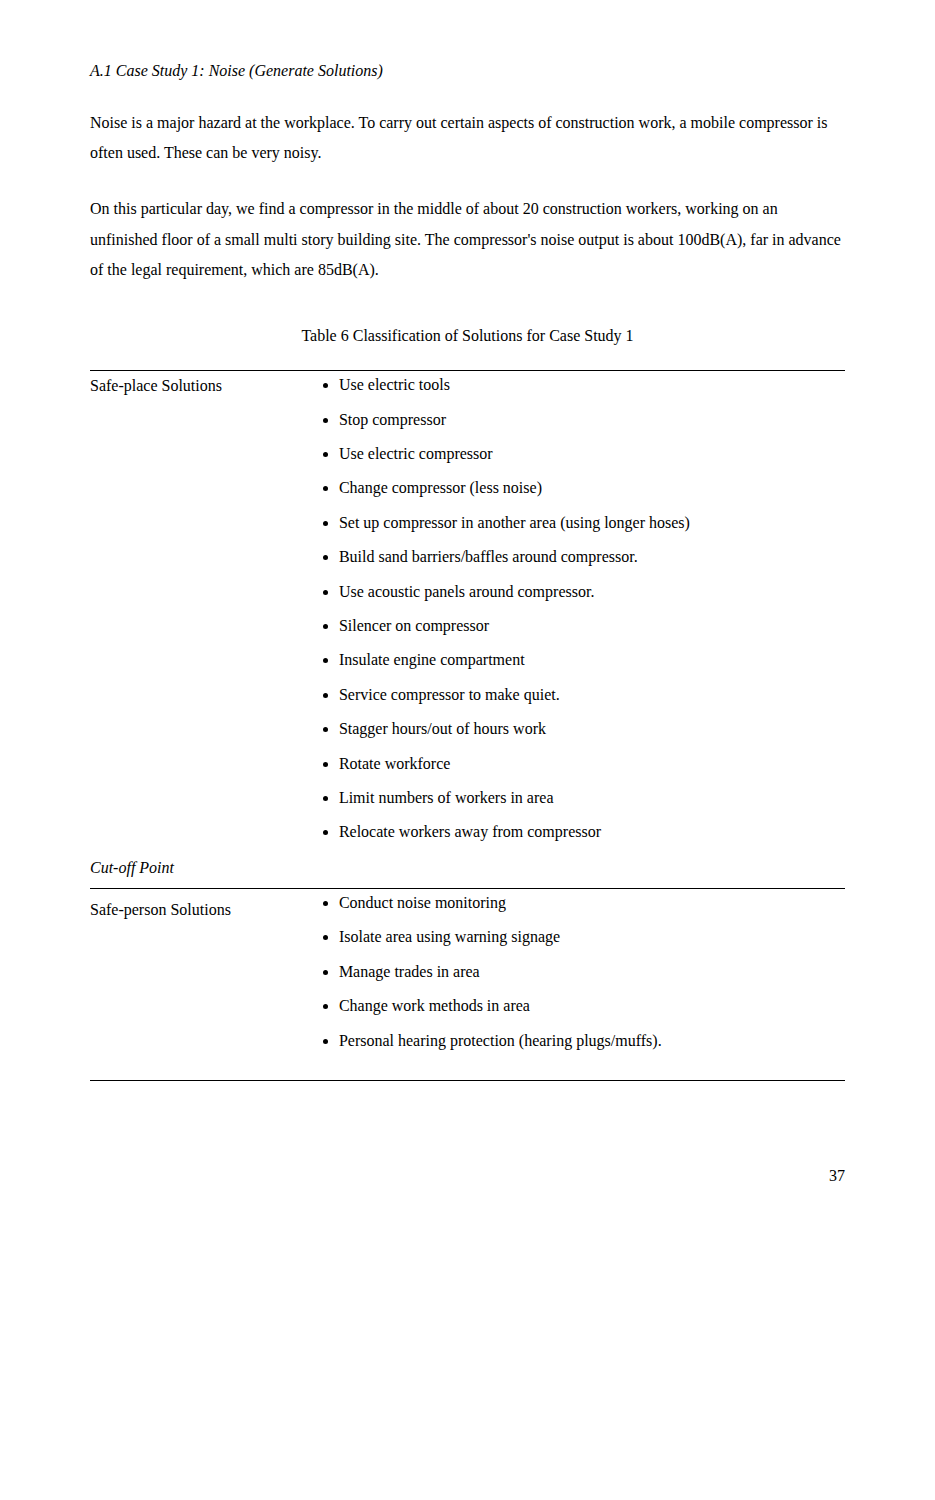A.1 Case Study 1: Noise (Generate Solutions)
Noise is a major hazard at the workplace. To carry out certain aspects of construction work, a mobile compressor is often used. These can be very noisy.
On this particular day, we find a compressor in the middle of about 20 construction workers, working on an unfinished floor of a small multi story building site. The compressor's noise output is about 100dB(A), far in advance of the legal requirement, which are 85dB(A).
Table 6 Classification of Solutions for Case Study 1
| Safe-place Solutions | Use electric tools Stop compressor Use electric compressor Change compressor (less noise) Set up compressor in another area (using longer hoses) Build sand barriers/baffles around compressor. Use acoustic panels around compressor. Silencer on compressor Insulate engine compartment Service compressor to make quiet. Stagger hours/out of hours work Rotate workforce Limit numbers of workers in area Relocate workers away from compressor |
| Cut-off Point |
| Safe-person Solutions | Conduct noise monitoring Isolate area using warning signage Manage trades in area Change work methods in area Personal hearing protection (hearing plugs/muffs). |
37